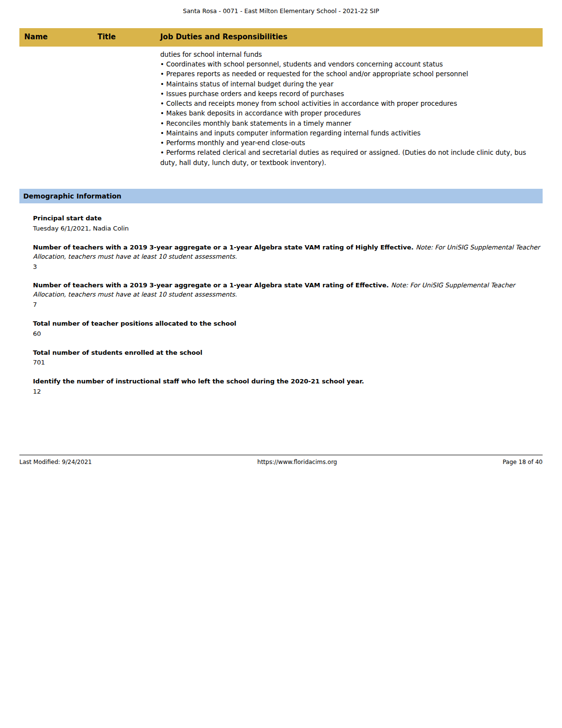Santa Rosa - 0071 - East Milton Elementary School - 2021-22 SIP
| Name | Title | Job Duties and Responsibilities |
| --- | --- | --- |
| | | duties for school internal funds • Coordinates with school personnel, students and vendors concerning account status • Prepares reports as needed or requested for the school and/or appropriate school personnel • Maintains status of internal budget during the year • Issues purchase orders and keeps record of purchases • Collects and receipts money from school activities in accordance with proper procedures • Makes bank deposits in accordance with proper procedures • Reconciles monthly bank statements in a timely manner • Maintains and inputs computer information regarding internal funds activities • Performs monthly and year-end close-outs • Performs related clerical and secretarial duties as required or assigned. (Duties do not include clinic duty, bus duty, hall duty, lunch duty, or textbook inventory). |
Demographic Information
Principal start date
Tuesday 6/1/2021, Nadia Colin
Number of teachers with a 2019 3-year aggregate or a 1-year Algebra state VAM rating of Highly Effective. Note: For UniSIG Supplemental Teacher Allocation, teachers must have at least 10 student assessments.
3
Number of teachers with a 2019 3-year aggregate or a 1-year Algebra state VAM rating of Effective. Note: For UniSIG Supplemental Teacher Allocation, teachers must have at least 10 student assessments.
7
Total number of teacher positions allocated to the school
60
Total number of students enrolled at the school
701
Identify the number of instructional staff who left the school during the 2020-21 school year.
12
Last Modified: 9/24/2021
https://www.floridacims.org
Page 18 of 40